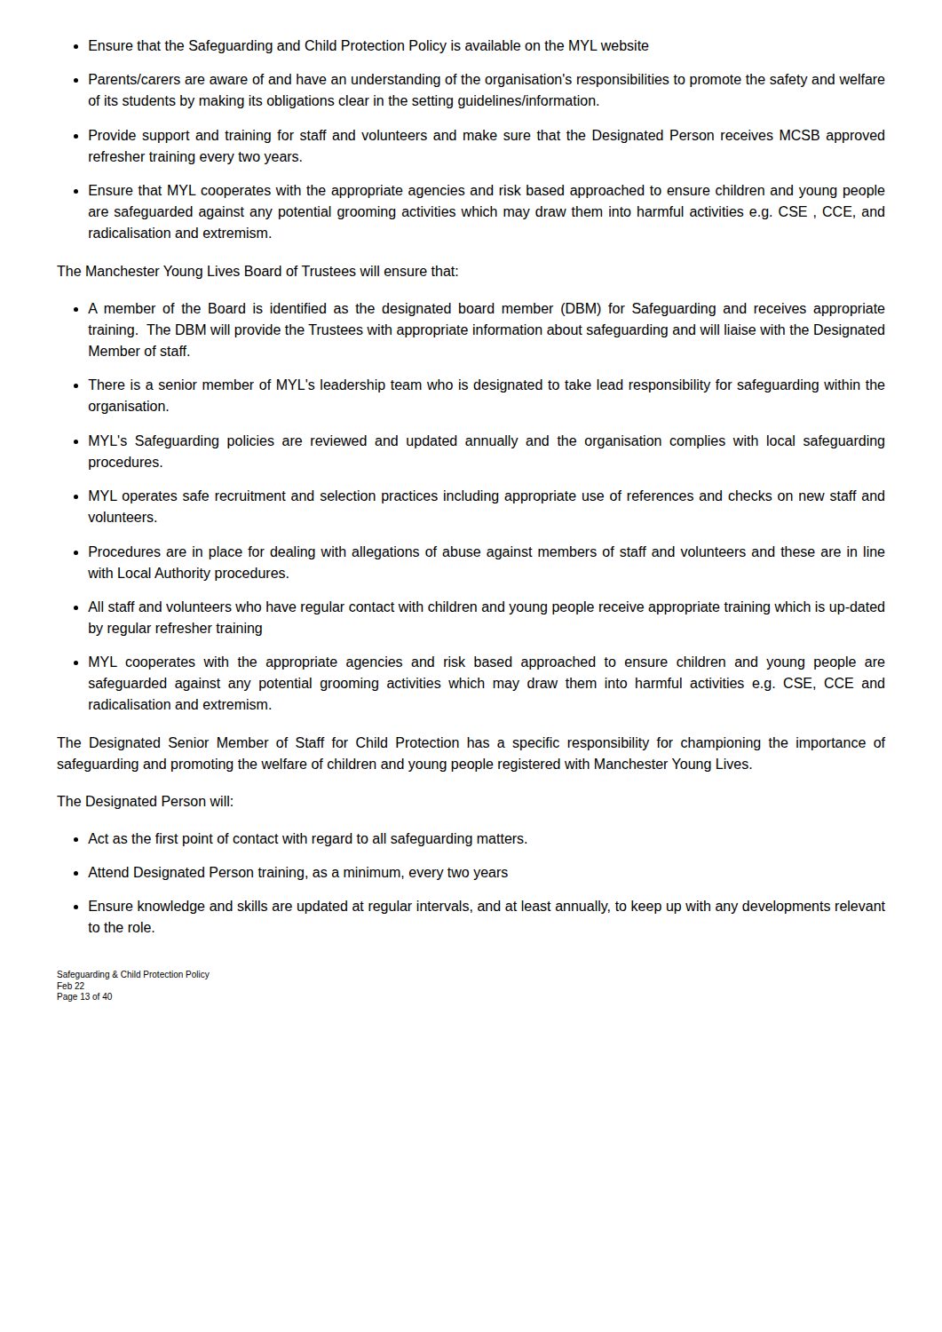Ensure that the Safeguarding and Child Protection Policy is available on the MYL website
Parents/carers are aware of and have an understanding of the organisation's responsibilities to promote the safety and welfare of its students by making its obligations clear in the setting guidelines/information.
Provide support and training for staff and volunteers and make sure that the Designated Person receives MCSB approved refresher training every two years.
Ensure that MYL cooperates with the appropriate agencies and risk based approached to ensure children and young people are safeguarded against any potential grooming activities which may draw them into harmful activities e.g. CSE , CCE, and radicalisation and extremism.
The Manchester Young Lives Board of Trustees will ensure that:
A member of the Board is identified as the designated board member (DBM) for Safeguarding and receives appropriate training. The DBM will provide the Trustees with appropriate information about safeguarding and will liaise with the Designated Member of staff.
There is a senior member of MYL's leadership team who is designated to take lead responsibility for safeguarding within the organisation.
MYL's Safeguarding policies are reviewed and updated annually and the organisation complies with local safeguarding procedures.
MYL operates safe recruitment and selection practices including appropriate use of references and checks on new staff and volunteers.
Procedures are in place for dealing with allegations of abuse against members of staff and volunteers and these are in line with Local Authority procedures.
All staff and volunteers who have regular contact with children and young people receive appropriate training which is up-dated by regular refresher training
MYL cooperates with the appropriate agencies and risk based approached to ensure children and young people are safeguarded against any potential grooming activities which may draw them into harmful activities e.g. CSE, CCE and radicalisation and extremism.
The Designated Senior Member of Staff for Child Protection has a specific responsibility for championing the importance of safeguarding and promoting the welfare of children and young people registered with Manchester Young Lives.
The Designated Person will:
Act as the first point of contact with regard to all safeguarding matters.
Attend Designated Person training, as a minimum, every two years
Ensure knowledge and skills are updated at regular intervals, and at least annually, to keep up with any developments relevant to the role.
Safeguarding & Child Protection Policy
Feb 22
Page 13 of 40